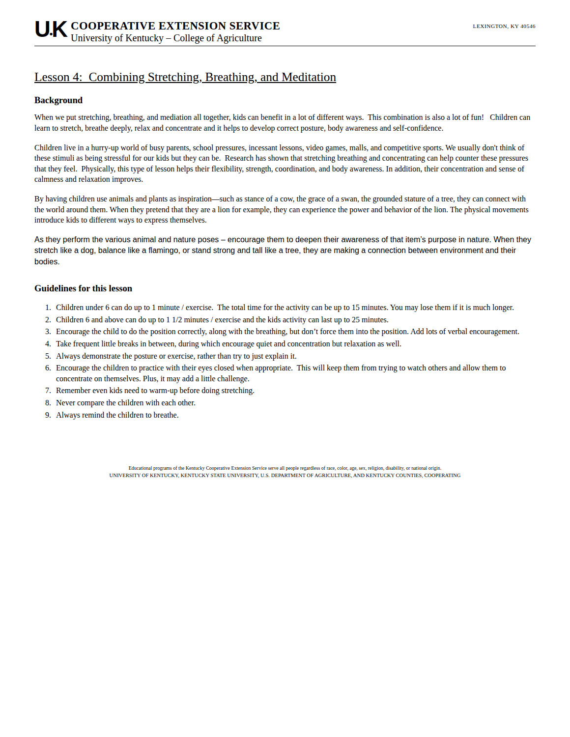U•K
COOPERATIVE EXTENSION SERVICE
University of Kentucky – College of Agriculture
LEXINGTON, KY 40546
Lesson 4: Combining Stretching, Breathing, and Meditation
Background
When we put stretching, breathing, and mediation all together, kids can benefit in a lot of different ways. This combination is also a lot of fun! Children can learn to stretch, breathe deeply, relax and concentrate and it helps to develop correct posture, body awareness and self-confidence.
Children live in a hurry-up world of busy parents, school pressures, incessant lessons, video games, malls, and competitive sports. We usually don't think of these stimuli as being stressful for our kids but they can be. Research has shown that stretching breathing and concentrating can help counter these pressures that they feel. Physically, this type of lesson helps their flexibility, strength, coordination, and body awareness. In addition, their concentration and sense of calmness and relaxation improves.
By having children use animals and plants as inspiration—such as stance of a cow, the grace of a swan, the grounded stature of a tree, they can connect with the world around them. When they pretend that they are a lion for example, they can experience the power and behavior of the lion. The physical movements introduce kids to different ways to express themselves.
As they perform the various animal and nature poses – encourage them to deepen their awareness of that item’s purpose in nature. When they stretch like a dog, balance like a flamingo, or stand strong and tall like a tree, they are making a connection between environment and their bodies.
Guidelines for this lesson
Children under 6 can do up to 1 minute / exercise. The total time for the activity can be up to 15 minutes. You may lose them if it is much longer.
Children 6 and above can do up to 1 1/2 minutes / exercise and the kids activity can last up to 25 minutes.
Encourage the child to do the position correctly, along with the breathing, but don’t force them into the position. Add lots of verbal encouragement.
Take frequent little breaks in between, during which encourage quiet and concentration but relaxation as well.
Always demonstrate the posture or exercise, rather than try to just explain it.
Encourage the children to practice with their eyes closed when appropriate. This will keep them from trying to watch others and allow them to concentrate on themselves. Plus, it may add a little challenge.
Remember even kids need to warm-up before doing stretching.
Never compare the children with each other.
Always remind the children to breathe.
Educational programs of the Kentucky Cooperative Extension Service serve all people regardless of race, color, age, sex, religion, disability, or national origin.
UNIVERSITY OF KENTUCKY, KENTUCKY STATE UNIVERSITY, U.S. DEPARTMENT OF AGRICULTURE, AND KENTUCKY COUNTIES, COOPERATING